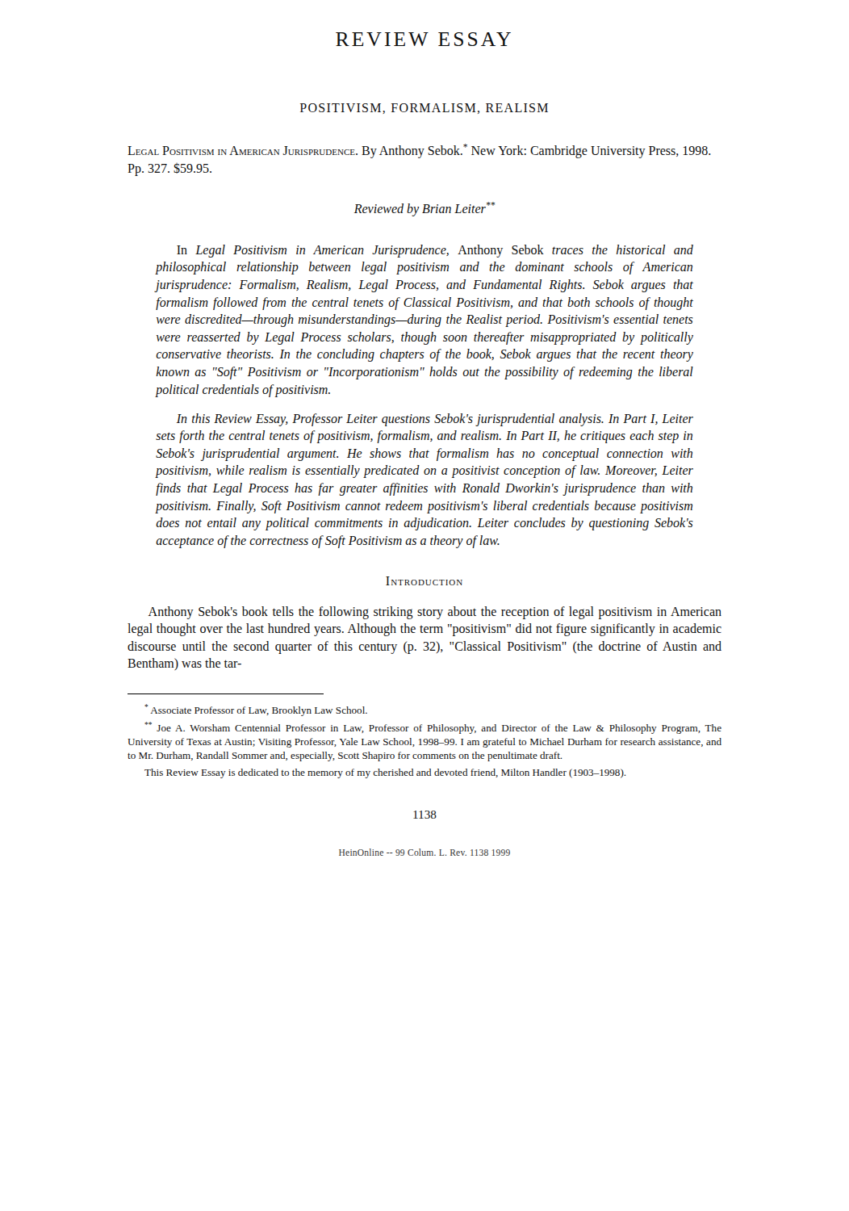REVIEW ESSAY
POSITIVISM, FORMALISM, REALISM
Legal Positivism in American Jurisprudence. By Anthony Sebok.* New York: Cambridge University Press, 1998. Pp. 327. $59.95.
Reviewed by Brian Leiter**
In Legal Positivism in American Jurisprudence, Anthony Sebok traces the historical and philosophical relationship between legal positivism and the dominant schools of American jurisprudence: Formalism, Realism, Legal Process, and Fundamental Rights. Sebok argues that formalism followed from the central tenets of Classical Positivism, and that both schools of thought were discredited—through misunderstandings—during the Realist period. Positivism's essential tenets were reasserted by Legal Process scholars, though soon thereafter misappropriated by politically conservative theorists. In the concluding chapters of the book, Sebok argues that the recent theory known as "Soft" Positivism or "Incorporationism" holds out the possibility of redeeming the liberal political credentials of positivism.
In this Review Essay, Professor Leiter questions Sebok's jurisprudential analysis. In Part I, Leiter sets forth the central tenets of positivism, formalism, and realism. In Part II, he critiques each step in Sebok's jurisprudential argument. He shows that formalism has no conceptual connection with positivism, while realism is essentially predicated on a positivist conception of law. Moreover, Leiter finds that Legal Process has far greater affinities with Ronald Dworkin's jurisprudence than with positivism. Finally, Soft Positivism cannot redeem positivism's liberal credentials because positivism does not entail any political commitments in adjudication. Leiter concludes by questioning Sebok's acceptance of the correctness of Soft Positivism as a theory of law.
Introduction
Anthony Sebok's book tells the following striking story about the reception of legal positivism in American legal thought over the last hundred years. Although the term "positivism" did not figure significantly in academic discourse until the second quarter of this century (p. 32), "Classical Positivism" (the doctrine of Austin and Bentham) was the tar-
* Associate Professor of Law, Brooklyn Law School.
** Joe A. Worsham Centennial Professor in Law, Professor of Philosophy, and Director of the Law & Philosophy Program, The University of Texas at Austin; Visiting Professor, Yale Law School, 1998–99. I am grateful to Michael Durham for research assistance, and to Mr. Durham, Randall Sommer and, especially, Scott Shapiro for comments on the penultimate draft.
This Review Essay is dedicated to the memory of my cherished and devoted friend, Milton Handler (1903–1998).
1138
HeinOnline -- 99 Colum. L. Rev. 1138 1999